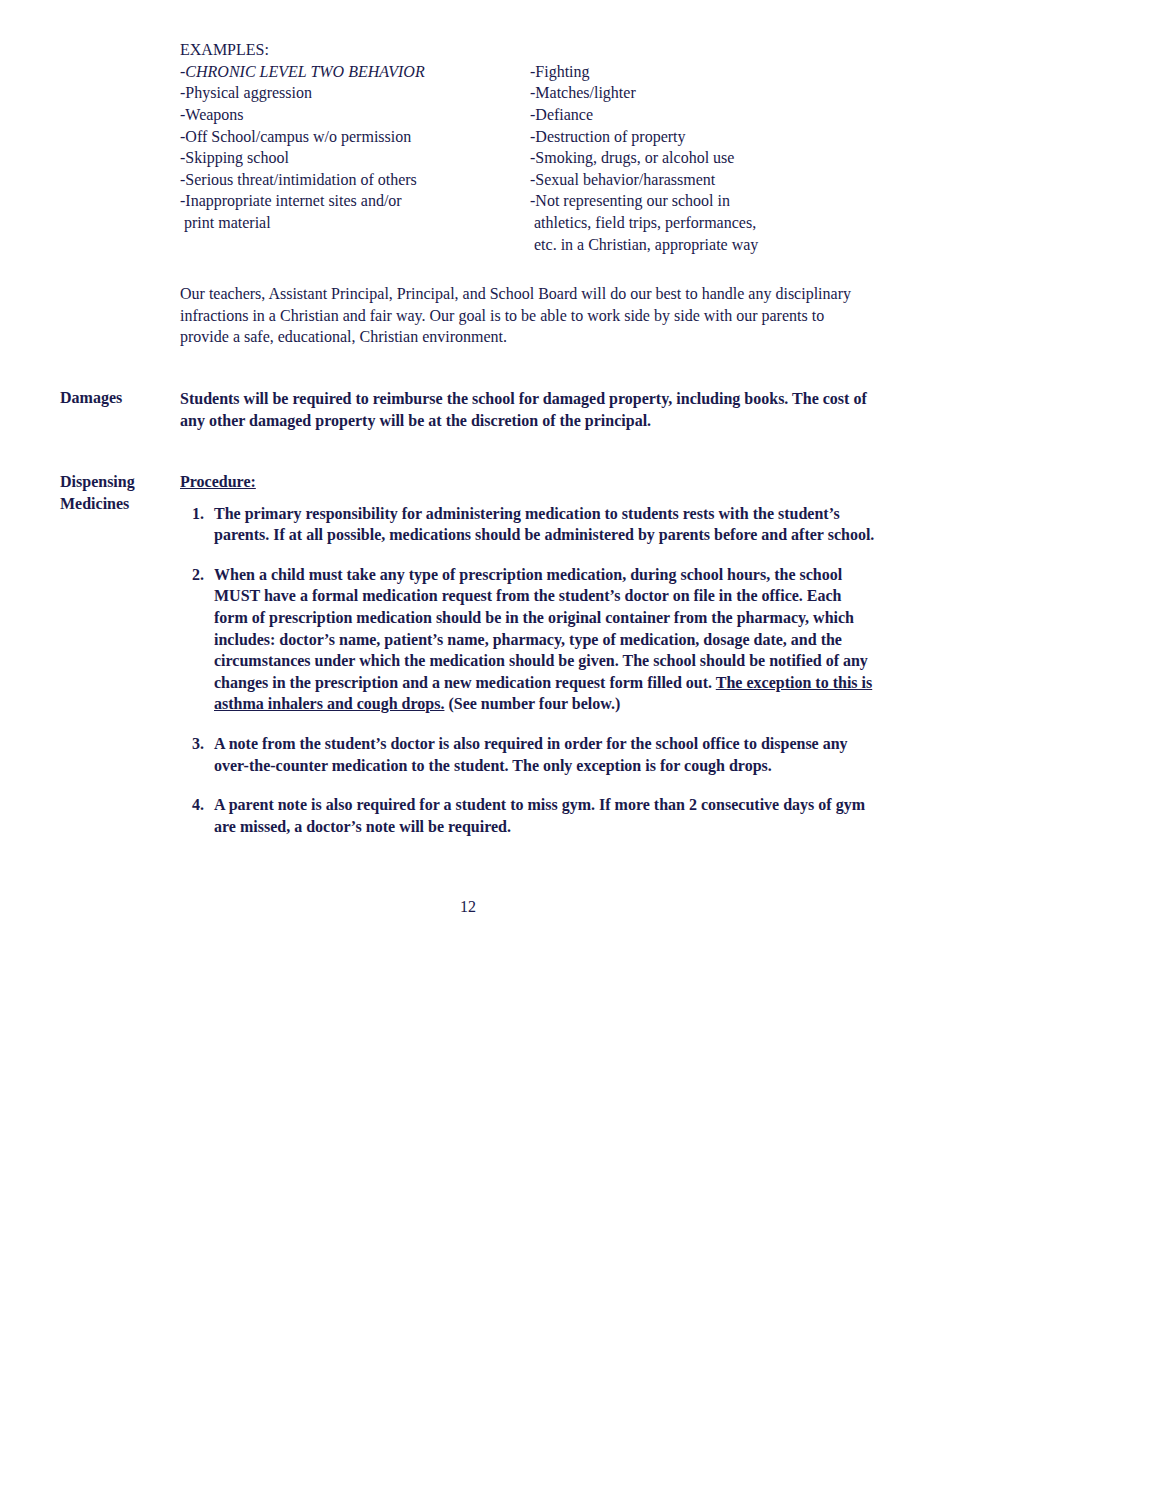EXAMPLES:
| -CHRONIC LEVEL TWO BEHAVIOR | -Fighting |
| -Physical aggression | -Matches/lighter |
| -Weapons | -Defiance |
| -Off School/campus w/o permission | -Destruction of property |
| -Skipping school | -Smoking, drugs, or alcohol use |
| -Serious threat/intimidation of others | -Sexual behavior/harassment |
| -Inappropriate internet sites and/or | -Not representing our school in |
| print material | athletics, field trips, performances, |
| | etc. in a Christian, appropriate way |
Our teachers, Assistant Principal, Principal, and School Board will do our best to handle any disciplinary infractions in a Christian and fair way. Our goal is to be able to work side by side with our parents to provide a safe, educational, Christian environment.
Damages
Students will be required to reimburse the school for damaged property, including books. The cost of any other damaged property will be at the discretion of the principal.
Dispensing
Medicines
Procedure:
The primary responsibility for administering medication to students rests with the student’s parents. If at all possible, medications should be administered by parents before and after school.
When a child must take any type of prescription medication, during school hours, the school MUST have a formal medication request from the student’s doctor on file in the office. Each form of prescription medication should be in the original container from the pharmacy, which includes: doctor’s name, patient’s name, pharmacy, type of medication, dosage date, and the circumstances under which the medication should be given. The school should be notified of any changes in the prescription and a new medication request form filled out. The exception to this is asthma inhalers and cough drops. (See number four below.)
A note from the student’s doctor is also required in order for the school office to dispense any over-the-counter medication to the student. The only exception is for cough drops.
A parent note is also required for a student to miss gym. If more than 2 consecutive days of gym are missed, a doctor’s note will be required.
12